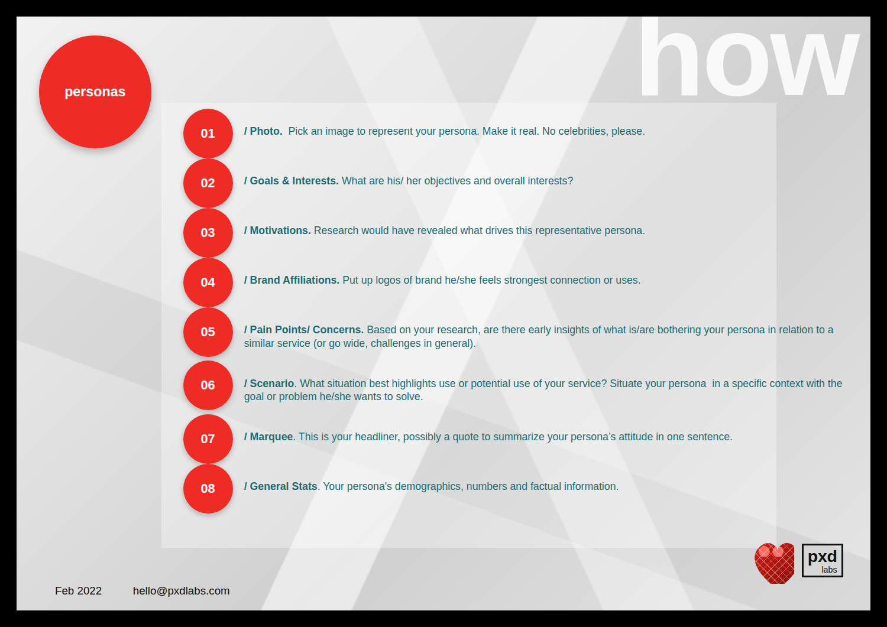how
personas
01
/ Photo. Pick an image to represent your persona. Make it real. No celebrities, please.
02
/ Goals & Interests. What are his/ her objectives and overall interests?
03
/ Motivations. Research would have revealed what drives this representative persona.
04
/ Brand Affiliations. Put up logos of brand he/she feels strongest connection or uses.
05
/ Pain Points/ Concerns. Based on your research, are there early insights of what is/are bothering your persona in relation to a similar service (or go wide, challenges in general).
06
/ Scenario. What situation best highlights use or potential use of your service? Situate your persona in a specific context with the goal or problem he/she wants to solve.
07
/ Marquee. This is your headliner, possibly a quote to summarize your persona’s attitude in one sentence.
08
/ General Stats. Your persona's demographics, numbers and factual information.
pxd labs
Feb 2022 hello@pxdlabs.com